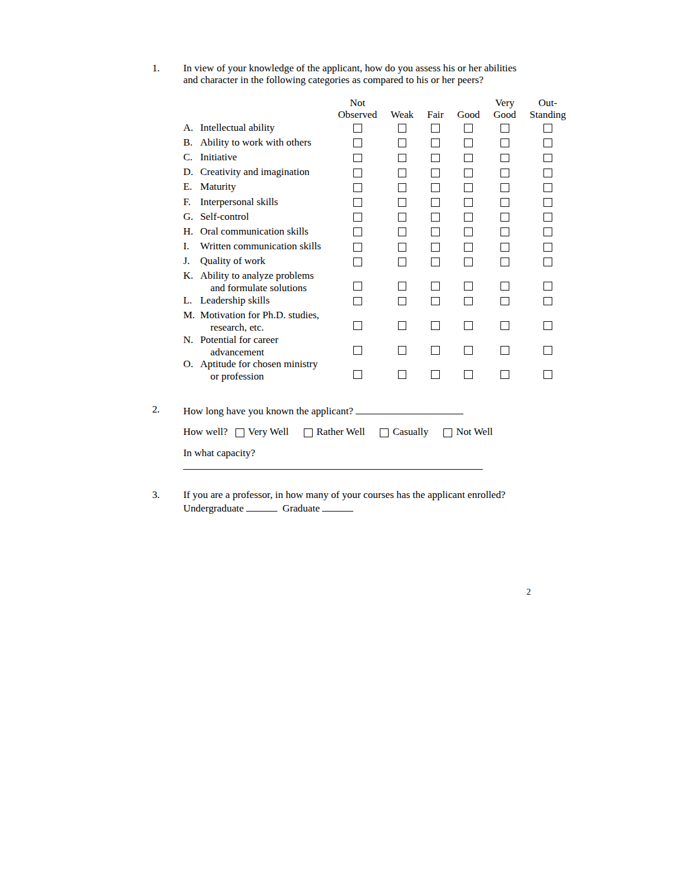1.
In view of your knowledge of the applicant, how do you assess his or her abilities and character in the following categories as compared to his or her peers?
| | Not Observed | Weak | Fair | Good | Very Good | Out- Standing |
| --- | --- | --- | --- | --- | --- | --- |
| A. Intellectual ability | | | | | | |
| B. Ability to work with others | | | | | | |
| C. Initiative | | | | | | |
| D. Creativity and imagination | | | | | | |
| E. Maturity | | | | | | |
| F. Interpersonal skills | | | | | | |
| G. Self-control | | | | | | |
| H. Oral communication skills | | | | | | |
| I. Written communication skills | | | | | | |
| J. Quality of work | | | | | | |
| K. Ability to analyze problems and formulate solutions | | | | | | |
| L. Leadership skills | | | | | | |
| M. Motivation for Ph.D. studies, research, etc. | | | | | | |
| N. Potential for career advancement | | | | | | |
| O. Aptitude for chosen ministry or profession | | | | | | |
2.
How long have you known the applicant?
How well? Very Well Rather Well Casually Not Well
In what capacity?
3.
If you are a professor, in how many of your courses has the applicant enrolled?
Undergraduate Graduate
2